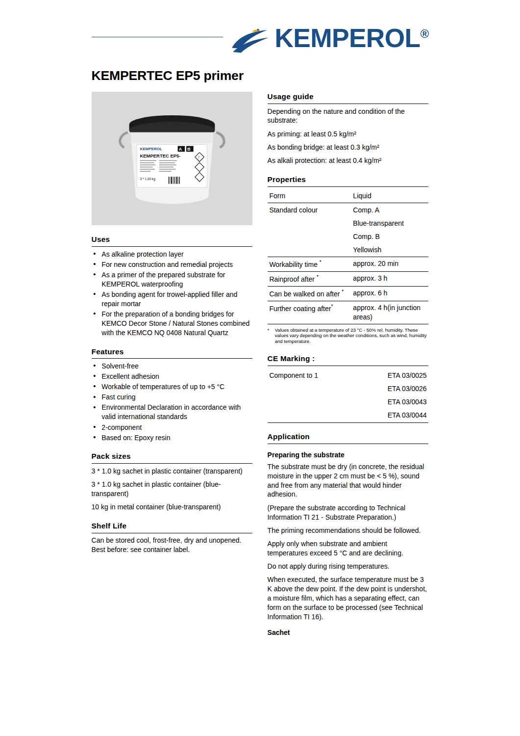KEMPEROL®
KEMPERTEC EP5 primer
KEMPEROL KEMPERTEC EP5- A B ! 3 * 1,00 kg
Uses
As alkaline protection layer
For new construction and remedial projects
As a primer of the prepared substrate for KEMPEROL waterproofing
As bonding agent for trowel-applied filler and repair mortar
For the preparation of a bonding bridges for KEMCO Decor Stone / Natural Stones combined with the KEMCO NQ 0408 Natural Quartz
Features
Solvent-free
Excellent adhesion
Workable of temperatures of up to +5 °C
Fast curing
Environmental Declaration in accordance with valid international standards
2-component
Based on: Epoxy resin
Pack sizes
3 * 1.0 kg sachet in plastic container (transparent)
3 * 1.0 kg sachet in plastic container (blue-transparent)
10 kg in metal container (blue-transparent)
Shelf Life
Can be stored cool, frost-free, dry and unopened. Best before: see container label.
Usage guide
Depending on the nature and condition of the substrate:
As priming: at least 0.5 kg/m²
As bonding bridge: at least 0.3 kg/m²
As alkali protection: at least 0.4 kg/m²
Properties
| Form | Liquid |
| Standard colour | Comp. A |
| | Blue-transparent |
| | Comp. B |
| | Yellowish |
| Workability time * | approx. 20 min |
| Rainproof after * | approx. 3 h |
| Can be walked on after * | approx. 6 h |
| Further coating after * | approx. 4 h(in junction areas) |
* Values obtained at a temperature of 23 °C - 50% rel. humidity. These values vary depending on the weather conditions, such as wind, humidity and temperature.
CE Marking :
| Component to 1 | ETA 03/0025 |
| | ETA 03/0026 |
| | ETA 03/0043 |
| | ETA 03/0044 |
Application
Preparing the substrate
The substrate must be dry (in concrete, the residual moisture in the upper 2 cm must be < 5 %), sound and free from any material that would hinder adhesion.
(Prepare the substrate according to Technical Information TI 21 - Substrate Preparation.)
The priming recommendations should be followed.
Apply only when substrate and ambient temperatures exceed 5 °C and are declining.
Do not apply during rising temperatures.
When executed, the surface temperature must be 3 K above the dew point. If the dew point is undershot, a moisture film, which has a separating effect, can form on the surface to be processed (see Technical Information TI 16).
Sachet